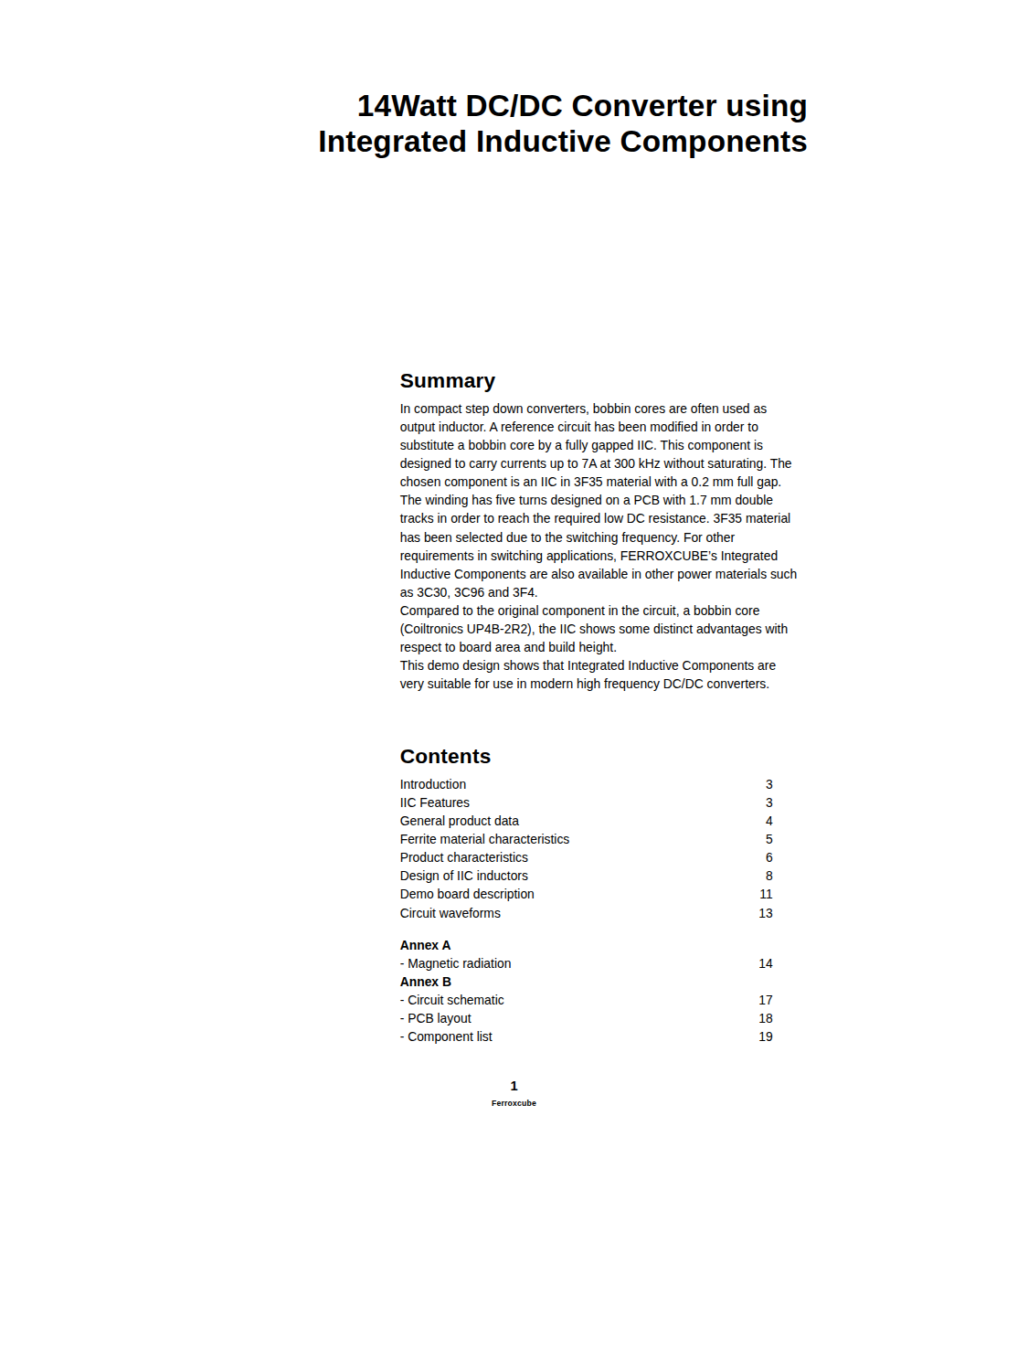14Watt DC/DC Converter using
Integrated Inductive Components
Summary
In compact step down converters, bobbin cores are often used as output inductor. A reference circuit has been modified in order to substitute a bobbin core by a fully gapped IIC. This component is designed to carry currents up to 7A at 300 kHz without saturating. The chosen component is an IIC in 3F35 material with a 0.2 mm full gap. The winding has five turns designed on a PCB with 1.7 mm double tracks in order to reach the required low DC resistance. 3F35 material has been selected due to the switching frequency. For other requirements in switching applications, FERROXCUBE’s Integrated Inductive Components are also available in other power materials such as 3C30, 3C96 and 3F4.
Compared to the original component in the circuit, a bobbin core (Coiltronics UP4B-2R2), the IIC shows some distinct advantages with respect to board area and build height.
This demo design shows that Integrated Inductive Components are very suitable for use in modern high frequency DC/DC converters.
Contents
| Introduction | 3 |
| IIC Features | 3 |
| General product data | 4 |
| Ferrite material characteristics | 5 |
| Product characteristics | 6 |
| Design of IIC inductors | 8 |
| Demo board description | 11 |
| Circuit waveforms | 13 |
| Annex A | |
| - Magnetic radiation | 14 |
| Annex B | |
| - Circuit schematic | 17 |
| - PCB layout | 18 |
| - Component list | 19 |
1
Ferroxcube